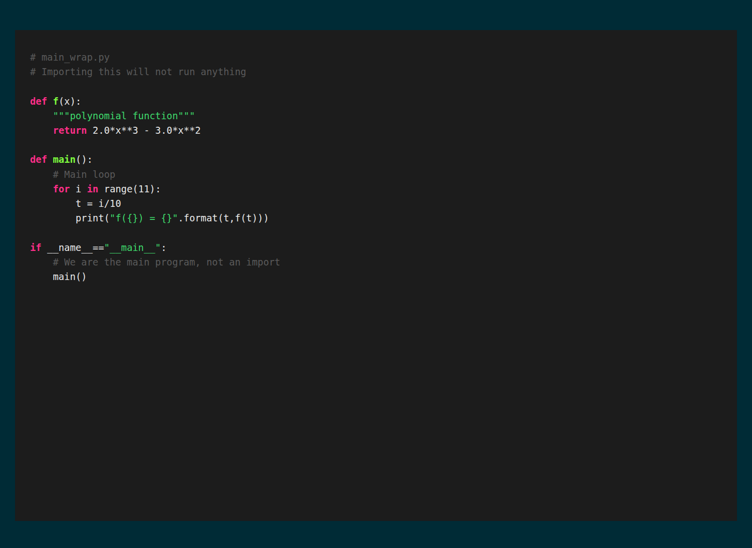# main_wrap.py
# Importing this will not run anything

def f(x):
    """polynomial function"""
    return 2.0*x**3 - 3.0*x**2

def main():
    # Main loop
    for i in range(11):
        t = i/10
        print("f({}) = {}".format(t,f(t)))

if __name__=="__main__":
    # We are the main program, not an import
    main()